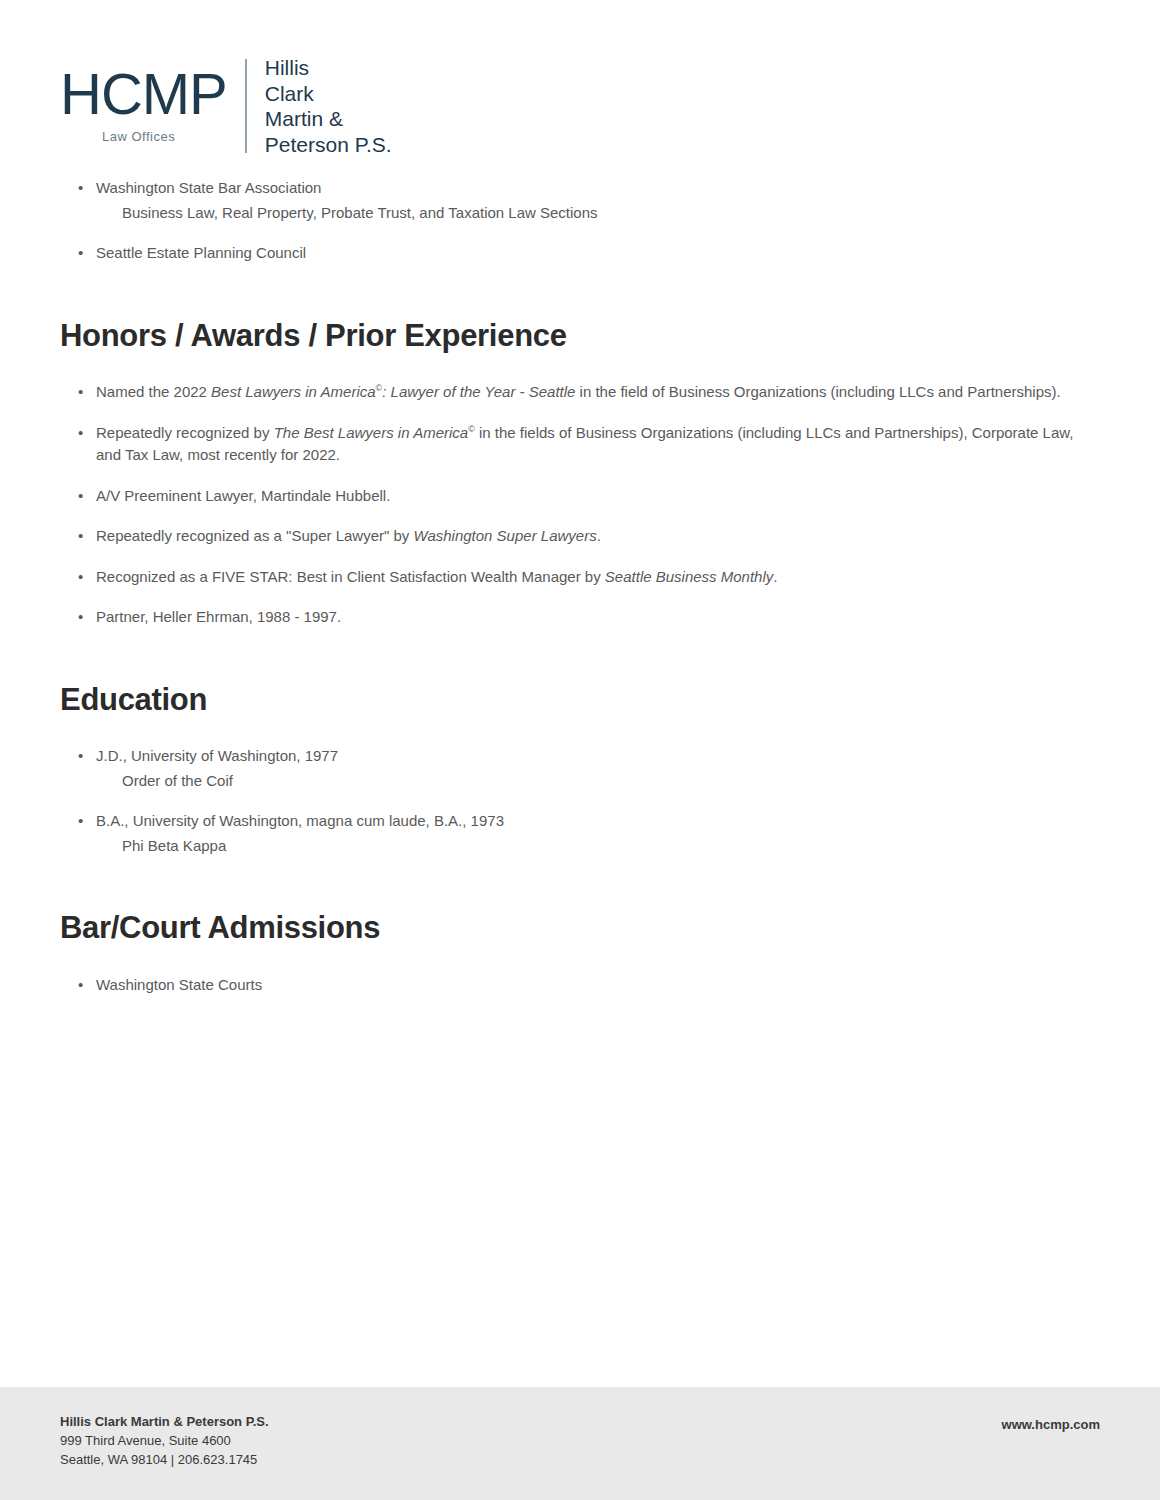HCMP Law Offices
Hillis
Clark
Martin &
Peterson P.S.
Washington State Bar Association Business Law, Real Property, Probate Trust, and Taxation Law Sections
Seattle Estate Planning Council
Honors / Awards / Prior Experience
Named the 2022 Best Lawyers in America©: Lawyer of the Year - Seattle in the field of Business Organizations (including LLCs and Partnerships).
Repeatedly recognized by The Best Lawyers in America© in the fields of Business Organizations (including LLCs and Partnerships), Corporate Law, and Tax Law, most recently for 2022.
A/V Preeminent Lawyer, Martindale Hubbell.
Repeatedly recognized as a "Super Lawyer" by Washington Super Lawyers.
Recognized as a FIVE STAR: Best in Client Satisfaction Wealth Manager by Seattle Business Monthly.
Partner, Heller Ehrman, 1988 - 1997.
Education
J.D., University of Washington, 1977 Order of the Coif
B.A., University of Washington, magna cum laude, B.A., 1973 Phi Beta Kappa
Bar/Court Admissions
Washington State Courts
Hillis Clark Martin & Peterson P.S.
999 Third Avenue, Suite 4600
Seattle, WA 98104 | 206.623.1745
www.hcmp.com